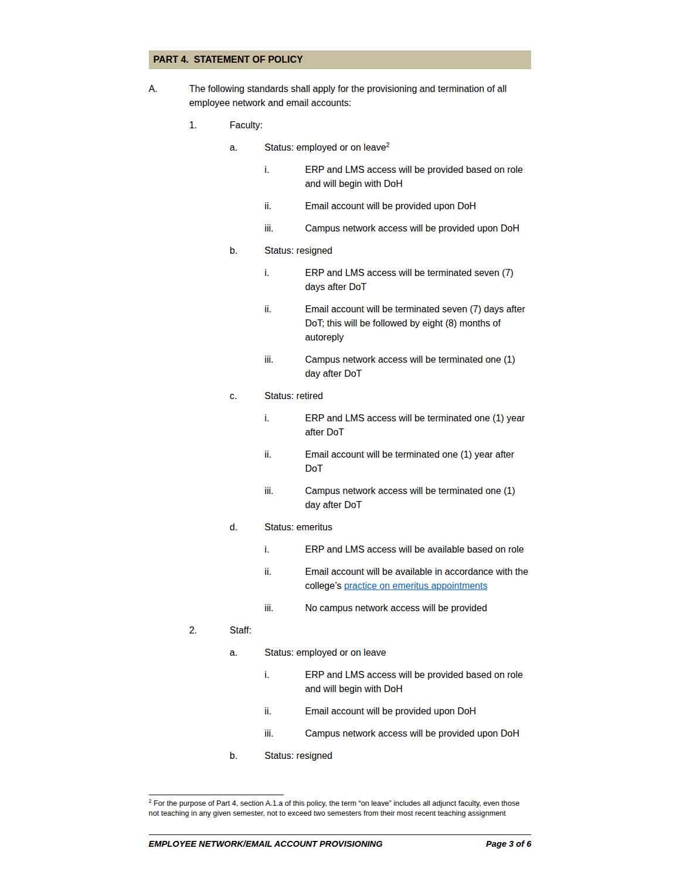PART 4. STATEMENT OF POLICY
| A. | The following standards shall apply for the provisioning and termination of all employee network and email accounts: |
| 1. | Faculty: |
| a. | Status: employed or on leave 2 |
| i. | ERP and LMS access will be provided based on role and will begin with DoH |
| ii. | Email account will be provided upon DoH |
| iii. | Campus network access will be provided upon DoH |
| b. | Status: resigned |
| i. | ERP and LMS access will be terminated seven (7) days after DoT |
| ii. | Email account will be terminated seven (7) days after DoT; this will be followed by eight (8) months of autoreply |
| iii. | Campus network access will be terminated one (1) day after DoT |
| c. | Status: retired |
| i. | ERP and LMS access will be terminated one (1) year after DoT |
| ii. | Email account will be terminated one (1) year after DoT |
| iii. | Campus network access will be terminated one (1) day after DoT |
| d. | Status: emeritus |
| i. | ERP and LMS access will be available based on role |
| ii. | Email account will be available in accordance with the college’s practice on emeritus appointments |
| iii. | No campus network access will be provided |
| 2. | Staff: |
| a. | Status: employed or on leave |
| i. | ERP and LMS access will be provided based on role and will begin with DoH |
| ii. | Email account will be provided upon DoH |
| iii. | Campus network access will be provided upon DoH |
| b. | Status: resigned |
2 For the purpose of Part 4, section A.1.a of this policy, the term “on leave” includes all adjunct faculty, even those not teaching in any given semester, not to exceed two semesters from their most recent teaching assignment
EMPLOYEE NETWORK/EMAIL ACCOUNT PROVISIONING Page 3 of 6